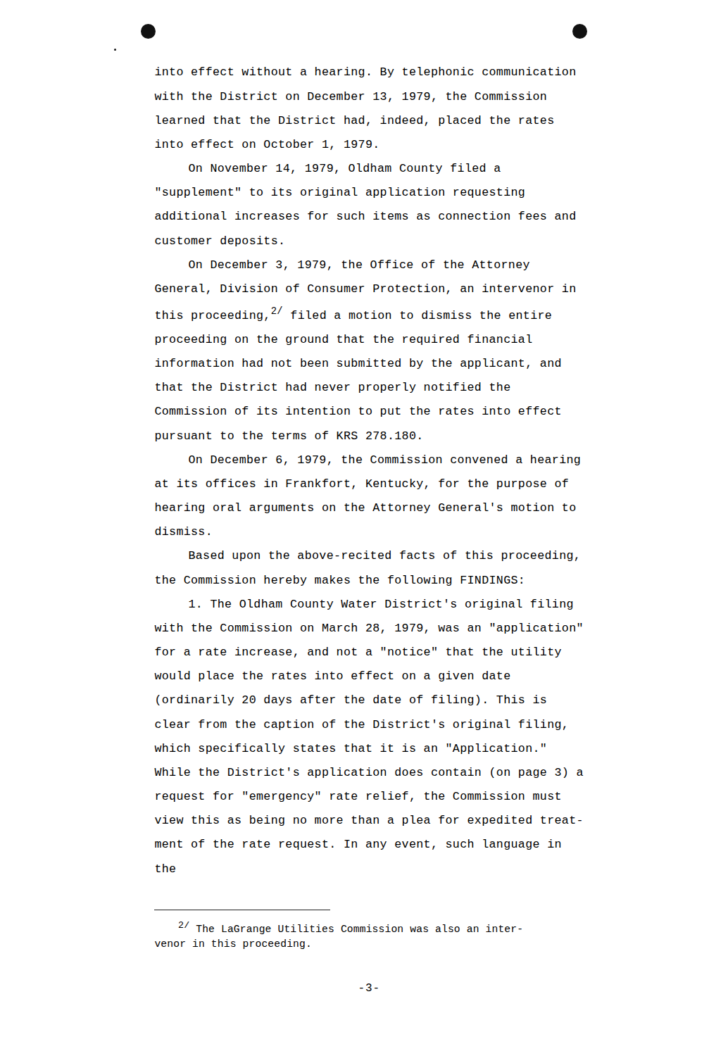into effect without a hearing. By telephonic communication with the District on December 13, 1979, the Commission learned that the District had, indeed, placed the rates into effect on October 1, 1979.
On November 14, 1979, Oldham County filed a "supplement" to its original application requesting additional increases for such items as connection fees and customer deposits.
On December 3, 1979, the Office of the Attorney General, Division of Consumer Protection, an intervenor in this proceeding,2/ filed a motion to dismiss the entire proceeding on the ground that the required financial information had not been submitted by the applicant, and that the District had never properly notified the Commission of its intention to put the rates into effect pursuant to the terms of KRS 278.180.
On December 6, 1979, the Commission convened a hearing at its offices in Frankfort, Kentucky, for the purpose of hearing oral arguments on the Attorney General's motion to dismiss.
Based upon the above-recited facts of this proceeding, the Commission hereby makes the following FINDINGS:
1. The Oldham County Water District's original filing with the Commission on March 28, 1979, was an "application" for a rate increase, and not a "notice" that the utility would place the rates into effect on a given date (ordinarily 20 days after the date of filing). This is clear from the caption of the District's original filing, which specifically states that it is an "Application." While the District's application does contain (on page 3) a request for "emergency" rate relief, the Commission must view this as being no more than a plea for expedited treat- ment of the rate request. In any event, such language in the
2/ The LaGrange Utilities Commission was also an inter-
venor in this proceeding.
-3-